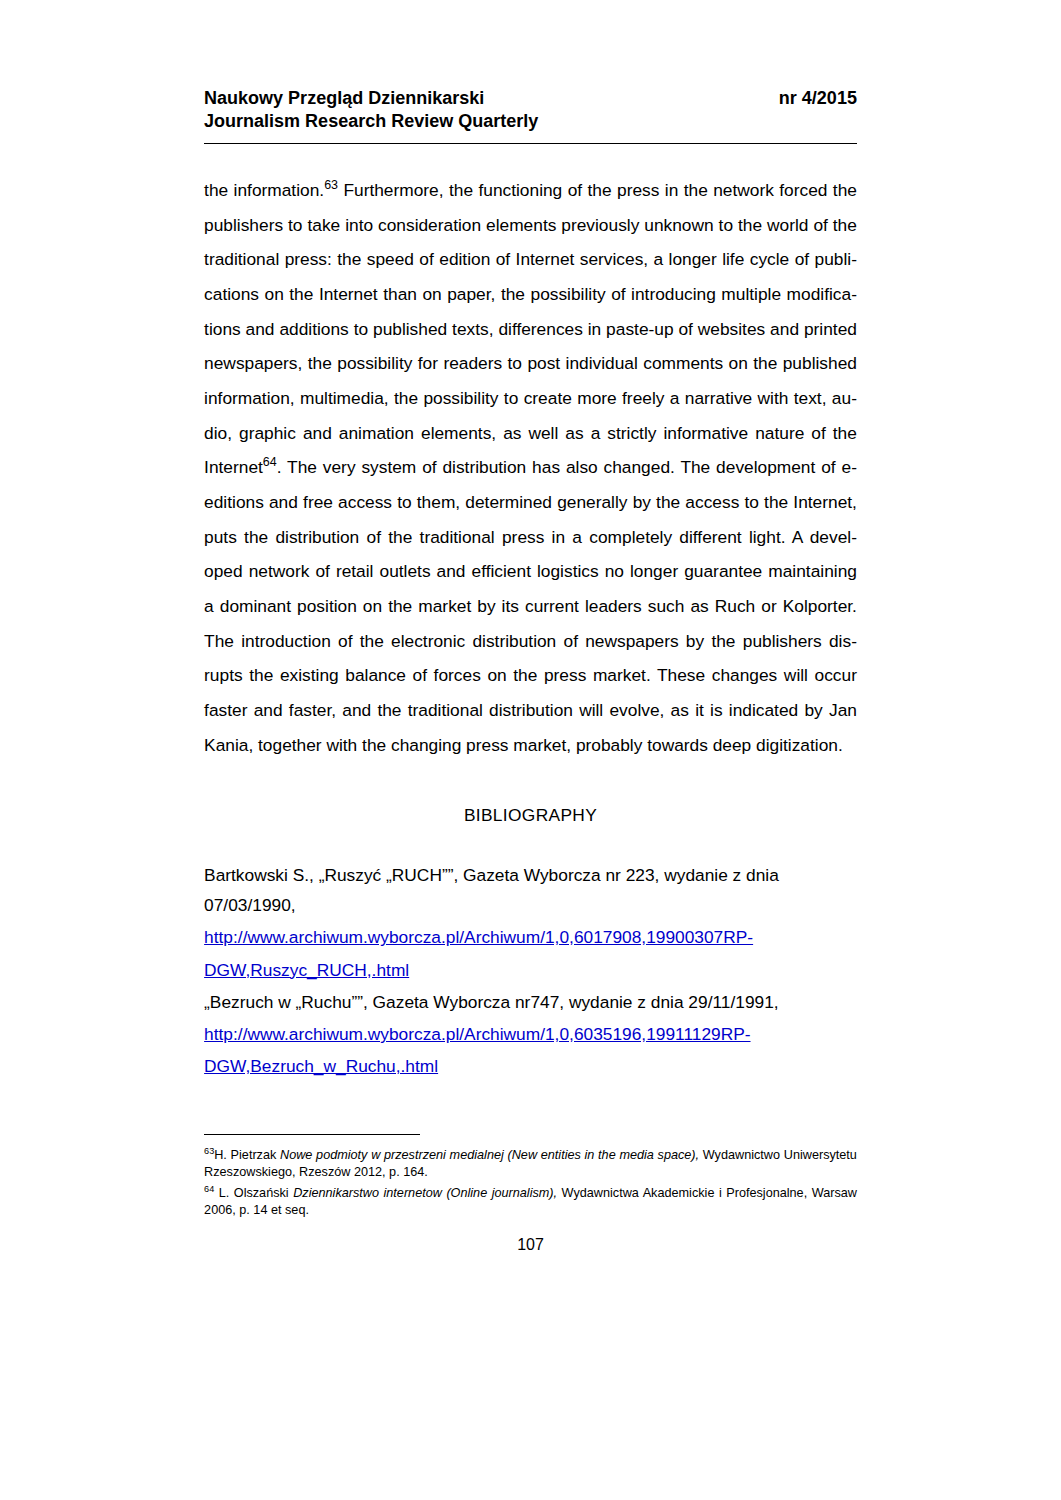Naukowy Przegląd Dziennikarski
nr 4/2015
Journalism Research Review Quarterly
the information.63 Furthermore, the functioning of the press in the network forced the publishers to take into consideration elements previously unknown to the world of the traditional press: the speed of edition of Internet services, a longer life cycle of publications on the Internet than on paper, the possibility of introducing multiple modifications and additions to published texts, differences in paste-up of websites and printed newspapers, the possibility for readers to post individual comments on the published information, multimedia, the possibility to create more freely a narrative with text, audio, graphic and animation elements, as well as a strictly informative nature of the Internet64. The very system of distribution has also changed. The development of e-editions and free access to them, determined generally by the access to the Internet, puts the distribution of the traditional press in a completely different light. A developed network of retail outlets and efficient logistics no longer guarantee maintaining a dominant position on the market by its current leaders such as Ruch or Kolporter. The introduction of the electronic distribution of newspapers by the publishers disrupts the existing balance of forces on the press market. These changes will occur faster and faster, and the traditional distribution will evolve, as it is indicated by Jan Kania, together with the changing press market, probably towards deep digitization.
BIBLIOGRAPHY
Bartkowski S., „Ruszyć „RUCH””, Gazeta Wyborcza nr 223, wydanie z dnia 07/03/1990,
http://www.archiwum.wyborcza.pl/Archiwum/1,0,6017908,19900307RP-
DGW,Ruszyc_RUCH,.html
„Bezruch w „Ruchu””, Gazeta Wyborcza nr747, wydanie z dnia 29/11/1991,
http://www.archiwum.wyborcza.pl/Archiwum/1,0,6035196,19911129RP-
DGW,Bezruch_w_Ruchu,.html
63H. Pietrzak Nowe podmioty w przestrzeni medialnej (New entities in the media space), Wydawnictwo Uniwersytetu Rzeszowskiego, Rzeszów 2012, p. 164.
64 L. Olszański Dziennikarstwo internetow (Online journalism), Wydawnictwa Akademickie i Profesjonalne, Warsaw 2006, p. 14 et seq.
107